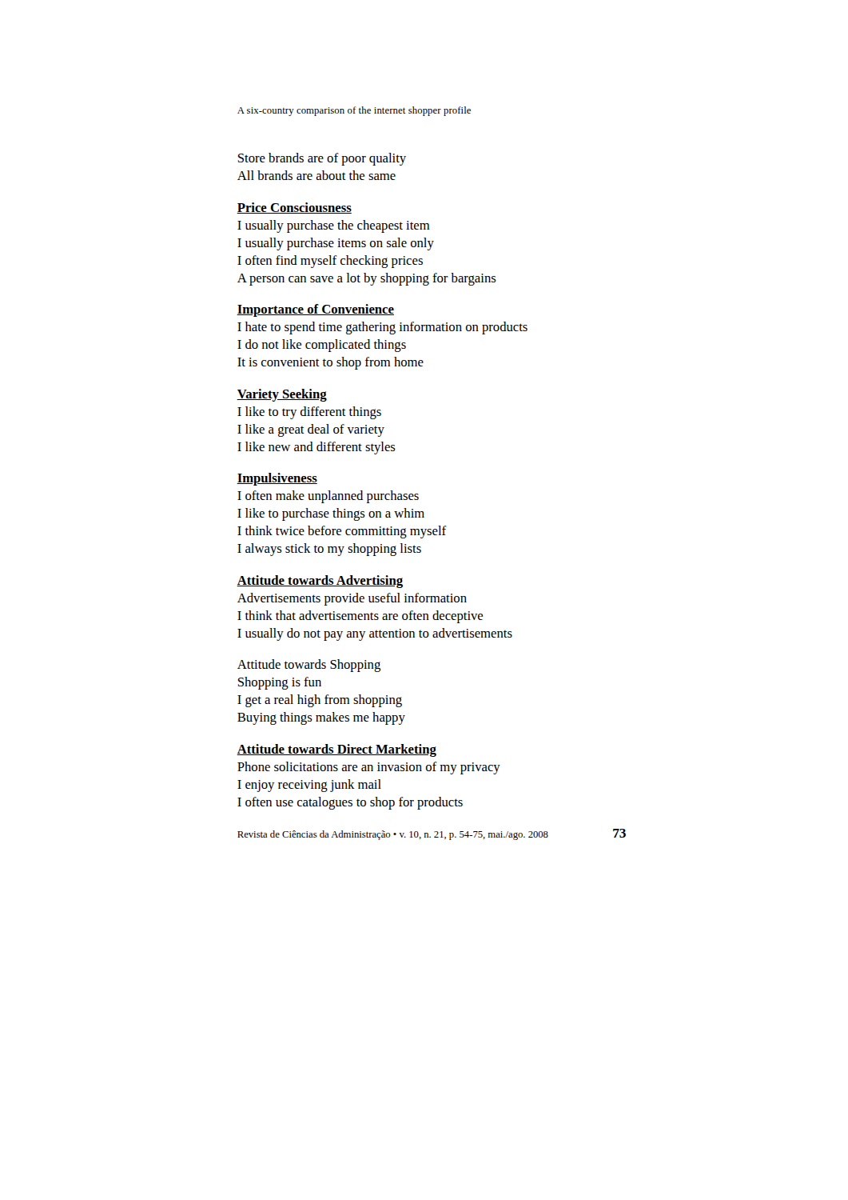A six-country comparison of the internet shopper profile
Store brands are of poor quality
All brands are about the same
Price Consciousness
I usually purchase the cheapest item
I usually purchase items on sale only
I often find myself checking prices
A person can save a lot by shopping for bargains
Importance of Convenience
I hate to spend time gathering information on products
I do not like complicated things
It is convenient to shop from home
Variety Seeking
I like to try different things
I like a great deal of variety
I like new and different styles
Impulsiveness
I often make unplanned purchases
I like to purchase things on a whim
I think twice before committing myself
I always stick to my shopping lists
Attitude towards Advertising
Advertisements provide useful information
I think that advertisements are often deceptive
I usually do not pay any attention to advertisements
Attitude towards Shopping
Shopping is fun
I get a real high from shopping
Buying things makes me happy
Attitude towards Direct Marketing
Phone solicitations are an invasion of my privacy
I enjoy receiving junk mail
I often use catalogues to shop for products
Revista de Ciências da Administração • v. 10, n. 21, p. 54-75, mai./ago. 2008 73